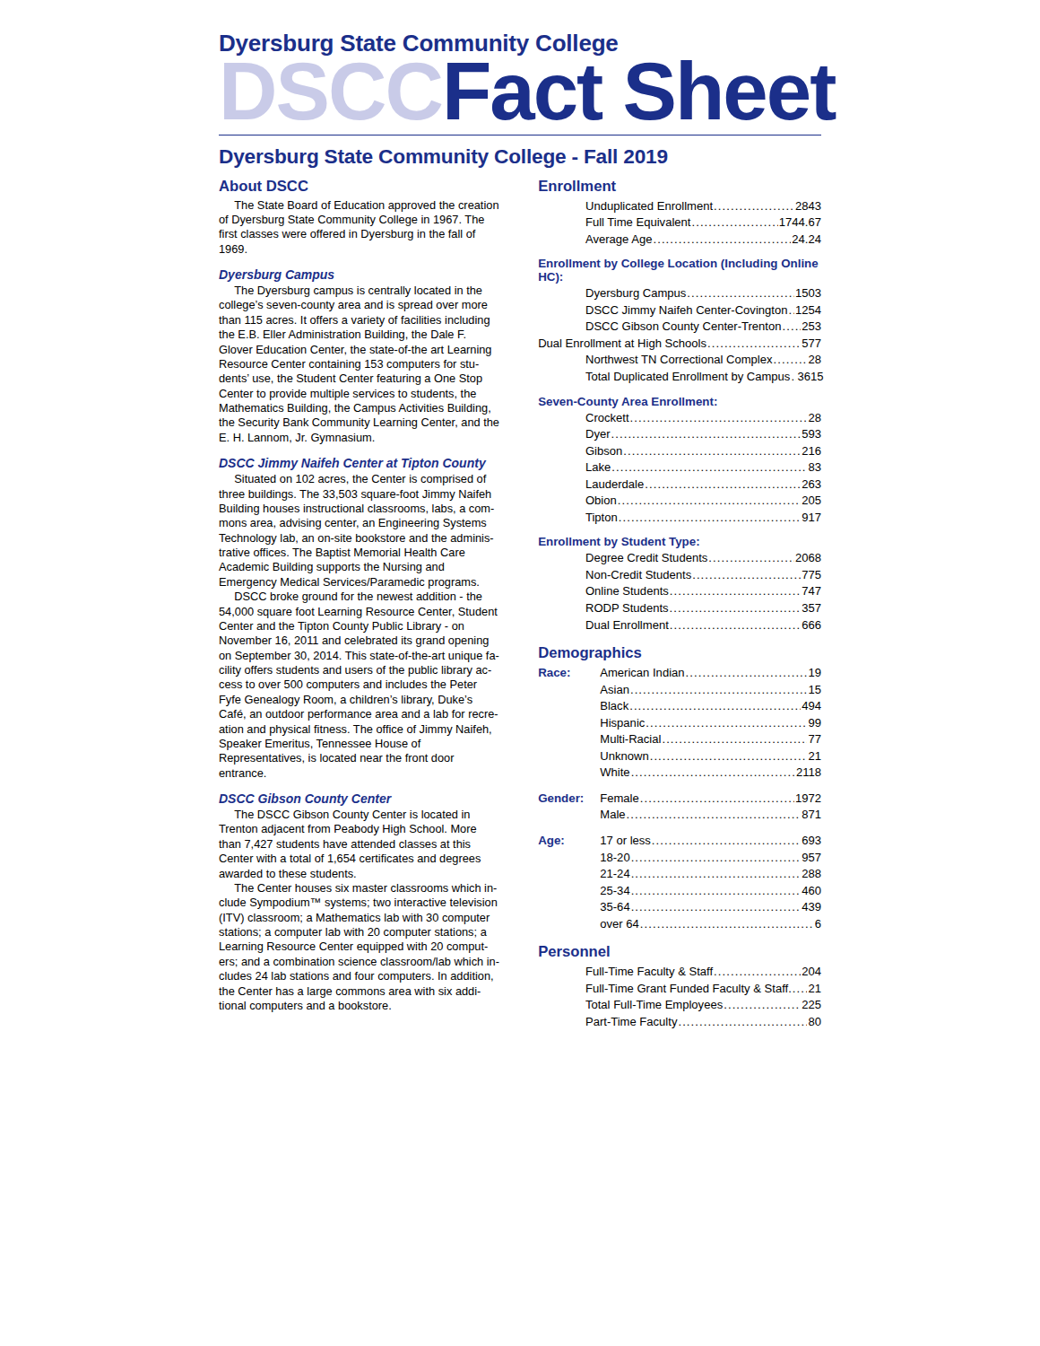Dyersburg State Community College
DSCC Fact Sheet
Dyersburg State Community College - Fall 2019
About DSCC
The State Board of Education approved the creation of Dyersburg State Community College in 1967. The first classes were offered in Dyersburg in the fall of 1969.
Dyersburg Campus
The Dyersburg campus is centrally located in the college’s seven-county area and is spread over more than 115 acres. It offers a variety of facilities including the E.B. Eller Administration Building, the Dale F. Glover Education Center, the state-of-the art Learning Resource Center containing 153 computers for students’ use, the Student Center featuring a One Stop Center to provide multiple services to students, the Mathematics Building, the Campus Activities Building, the Security Bank Community Learning Center, and the E. H. Lannom, Jr. Gymnasium.
DSCC Jimmy Naifeh Center at Tipton County
Situated on 102 acres, the Center is comprised of three buildings. The 33,503 square-foot Jimmy Naifeh Building houses instructional classrooms, labs, a commons area, advising center, an Engineering Systems Technology lab, an on-site bookstore and the administrative offices. The Baptist Memorial Health Care Academic Building supports the Nursing and Emergency Medical Services/Paramedic programs.
DSCC broke ground for the newest addition - the 54,000 square foot Learning Resource Center, Student Center and the Tipton County Public Library - on November 16, 2011 and celebrated its grand opening on September 30, 2014. This state-of-the-art unique facility offers students and users of the public library access to over 500 computers and includes the Peter Fyfe Genealogy Room, a children’s library, Duke’s Café, an outdoor performance area and a lab for recreation and physical fitness. The office of Jimmy Naifeh, Speaker Emeritus, Tennessee House of Representatives, is located near the front door entrance.
DSCC Gibson County Center
The DSCC Gibson County Center is located in Trenton adjacent from Peabody High School. More than 7,427 students have attended classes at this Center with a total of 1,654 certificates and degrees awarded to these students.
The Center houses six master classrooms which include Sympodium™ systems; two interactive television (ITV) classroom; a Mathematics lab with 30 computer stations; a computer lab with 20 computer stations; a Learning Resource Center equipped with 20 computers; and a combination science classroom/lab which includes 24 lab stations and four computers. In addition, the Center has a large commons area with six additional computers and a bookstore.
Enrollment
Unduplicated Enrollment.................................................................. 2843
Full Time Equivalent.................................................................. 1744.67
Average Age.................................................................. 24.24
Enrollment by College Location (Including Online HC):
Dyersburg Campus.................................................................. 1503
DSCC Jimmy Naifeh Center-Covington.................................................................. 1254
DSCC Gibson County Center-Trenton.................................................................. 253
Dual Enrollment at High Schools.................................................................. 577
Northwest TN Correctional Complex.................................................................. 28
Total Duplicated Enrollment by Campus.................................................................. 3615
Seven-County Area Enrollment:
Crockett.................................................................. 28
Dyer.................................................................. 593
Gibson.................................................................. 216
Lake.................................................................. 83
Lauderdale.................................................................. 263
Obion.................................................................. 205
Tipton.................................................................. 917
Enrollment by Student Type:
Degree Credit Students.................................................................. 2068
Non-Credit Students.................................................................. 775
Online Students.................................................................. 747
RODP Students.................................................................. 357
Dual Enrollment.................................................................. 666
Demographics
Race:
American Indian.................................................................. 19
Asian.................................................................. 15
Black.................................................................. 494
Hispanic.................................................................. 99
Multi-Racial.................................................................. 77
Unknown.................................................................. 21
White.................................................................. 2118
Gender:
Female.................................................................. 1972
Male.................................................................. 871
Age:
17 or less.................................................................. 693
18-20.................................................................. 957
21-24.................................................................. 288
25-34.................................................................. 460
35-64.................................................................. 439
over 64.................................................................. 6
Personnel
Full-Time Faculty & Staff.................................................................. 204
Full-Time Grant Funded Faculty & Staff................................................................... 21
Total Full-Time Employees.................................................................. 225
Part-Time Faculty.................................................................. 80